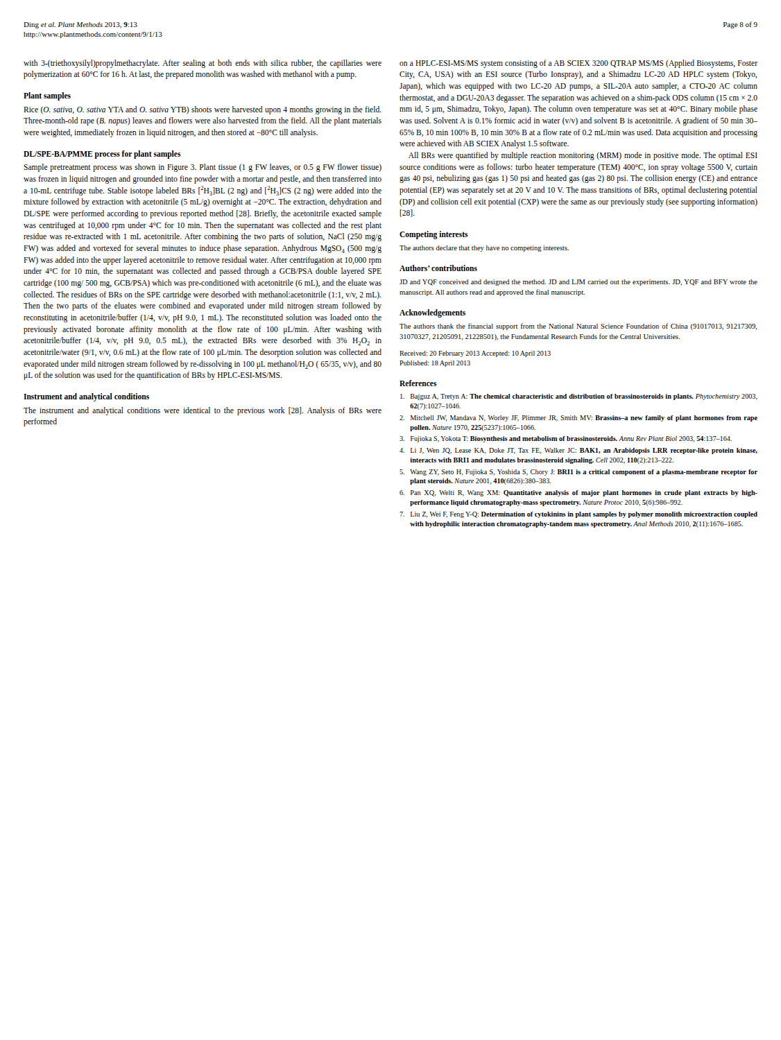Ding et al. Plant Methods 2013, 9:13
http://www.plantmethods.com/content/9/1/13
Page 8 of 9
with 3-(triethoxysilyl)propylmethacrylate. After sealing at both ends with silica rubber, the capillaries were polymerization at 60°C for 16 h. At last, the prepared monolith was washed with methanol with a pump.
Plant samples
Rice (O. sativa, O. sativa YTA and O. sativa YTB) shoots were harvested upon 4 months growing in the field. Three-month-old rape (B. napus) leaves and flowers were also harvested from the field. All the plant materials were weighted, immediately frozen in liquid nitrogen, and then stored at −80°C till analysis.
DL/SPE-BA/PMME process for plant samples
Sample pretreatment process was shown in Figure 3. Plant tissue (1 g FW leaves, or 0.5 g FW flower tissue) was frozen in liquid nitrogen and grounded into fine powder with a mortar and pestle, and then transferred into a 10-mL centrifuge tube. Stable isotope labeled BRs [2H3]BL (2 ng) and [2H3]CS (2 ng) were added into the mixture followed by extraction with acetonitrile (5 mL/g) overnight at −20°C. The extraction, dehydration and DL/SPE were performed according to previous reported method [28]. Briefly, the acetonitrile exacted sample was centrifuged at 10,000 rpm under 4°C for 10 min. Then the supernatant was collected and the rest plant residue was re-extracted with 1 mL acetonitrile. After combining the two parts of solution, NaCl (250 mg/g FW) was added and vortexed for several minutes to induce phase separation. Anhydrous MgSO4 (500 mg/g FW) was added into the upper layered acetonitrile to remove residual water. After centrifugation at 10,000 rpm under 4°C for 10 min, the supernatant was collected and passed through a GCB/PSA double layered SPE cartridge (100 mg/ 500 mg, GCB/PSA) which was pre-conditioned with acetonitrile (6 mL), and the eluate was collected. The residues of BRs on the SPE cartridge were desorbed with methanol:acetonitrile (1:1, v/v, 2 mL). Then the two parts of the eluates were combined and evaporated under mild nitrogen stream followed by reconstituting in acetonitrile/buffer (1/4, v/v, pH 9.0, 1 mL). The reconstituted solution was loaded onto the previously activated boronate affinity monolith at the flow rate of 100 μL/min. After washing with acetonitrile/buffer (1/4, v/v, pH 9.0, 0.5 mL), the extracted BRs were desorbed with 3% H2O2 in acetonitrile/water (9/1, v/v, 0.6 mL) at the flow rate of 100 μL/min. The desorption solution was collected and evaporated under mild nitrogen stream followed by re-dissolving in 100 μL methanol/H2O ( 65/35, v/v), and 80 μL of the solution was used for the quantification of BRs by HPLC-ESI-MS/MS.
Instrument and analytical conditions
The instrument and analytical conditions were identical to the previous work [28]. Analysis of BRs were performed
on a HPLC-ESI-MS/MS system consisting of a AB SCIEX 3200 QTRAP MS/MS (Applied Biosystems, Foster City, CA, USA) with an ESI source (Turbo Ionspray), and a Shimadzu LC-20 AD HPLC system (Tokyo, Japan), which was equipped with two LC-20 AD pumps, a SIL-20A auto sampler, a CTO-20 AC column thermostat, and a DGU-20A3 degasser. The separation was achieved on a shim-pack ODS column (15 cm × 2.0 mm id, 5 μm, Shimadzu, Tokyo, Japan). The column oven temperature was set at 40°C. Binary mobile phase was used. Solvent A is 0.1% formic acid in water (v/v) and solvent B is acetonitrile. A gradient of 50 min 30–65% B, 10 min 100% B, 10 min 30% B at a flow rate of 0.2 mL/min was used. Data acquisition and processing were achieved with AB SCIEX Analyst 1.5 software.
All BRs were quantified by multiple reaction monitoring (MRM) mode in positive mode. The optimal ESI source conditions were as follows: turbo heater temperature (TEM) 400°C, ion spray voltage 5500 V, curtain gas 40 psi, nebulizing gas (gas 1) 50 psi and heated gas (gas 2) 80 psi. The collision energy (CE) and entrance potential (EP) was separately set at 20 V and 10 V. The mass transitions of BRs, optimal declustering potential (DP) and collision cell exit potential (CXP) were the same as our previously study (see supporting information) [28].
Competing interests
The authors declare that they have no competing interests.
Authors’ contributions
JD and YQF conceived and designed the method. JD and LJM carried out the experiments. JD, YQF and BFY wrote the manuscript. All authors read and approved the final manuscript.
Acknowledgements
The authors thank the financial support from the National Natural Science Foundation of China (91017013, 91217309, 31070327, 21205091, 21228501), the Fundamental Research Funds for the Central Universities.
Received: 20 February 2013 Accepted: 10 April 2013
Published: 18 April 2013
References
Bajguz A, Tretyn A: The chemical characteristic and distribution of brassinosteroids in plants. Phytochemistry 2003, 62(7):1027–1046.
Mitchell JW, Mandava N, Worley JF, Plimmer JR, Smith MV: Brassins–a new family of plant hormones from rape pollen. Nature 1970, 225(5237):1065–1066.
Fujioka S, Yokota T: Biosynthesis and metabolism of brassinosteroids. Annu Rev Plant Biol 2003, 54:137–164.
Li J, Wen JQ, Lease KA, Doke JT, Tax FE, Walker JC: BAK1, an Arabidopsis LRR receptor-like protein kinase, interacts with BRI1 and modulates brassinosteroid signaling. Cell 2002, 110(2):213–222.
Wang ZY, Seto H, Fujioka S, Yoshida S, Chory J: BRI1 is a critical component of a plasma-membrane receptor for plant steroids. Nature 2001, 410(6826):380–383.
Pan XQ, Welti R, Wang XM: Quantitative analysis of major plant hormones in crude plant extracts by high-performance liquid chromatography-mass spectrometry. Nature Protoc 2010, 5(6):986–992.
Liu Z, Wei F, Feng Y-Q: Determination of cytokinins in plant samples by polymer monolith microextraction coupled with hydrophilic interaction chromatography-tandem mass spectrometry. Anal Methods 2010, 2(11):1676–1685.